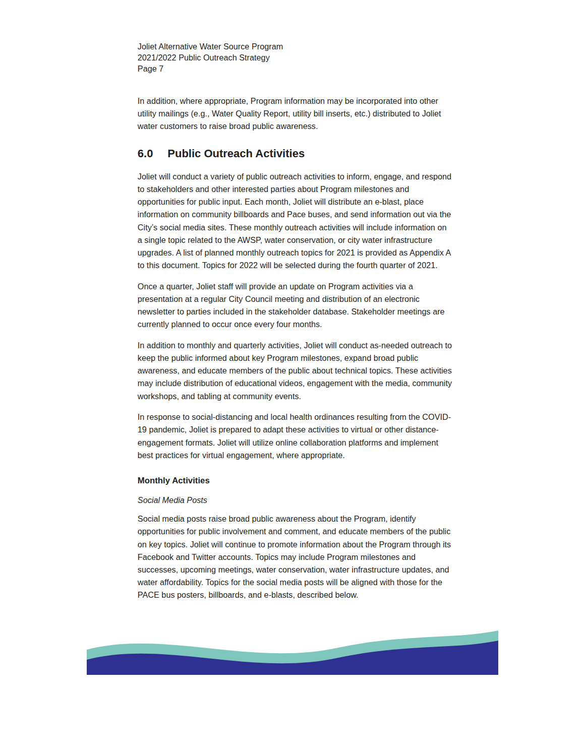Joliet Alternative Water Source Program
2021/2022 Public Outreach Strategy
Page 7
In addition, where appropriate, Program information may be incorporated into other utility mailings (e.g., Water Quality Report, utility bill inserts, etc.) distributed to Joliet water customers to raise broad public awareness.
6.0 Public Outreach Activities
Joliet will conduct a variety of public outreach activities to inform, engage, and respond to stakeholders and other interested parties about Program milestones and opportunities for public input. Each month, Joliet will distribute an e-blast, place information on community billboards and Pace buses, and send information out via the City’s social media sites. These monthly outreach activities will include information on a single topic related to the AWSP, water conservation, or city water infrastructure upgrades. A list of planned monthly outreach topics for 2021 is provided as Appendix A to this document. Topics for 2022 will be selected during the fourth quarter of 2021.
Once a quarter, Joliet staff will provide an update on Program activities via a presentation at a regular City Council meeting and distribution of an electronic newsletter to parties included in the stakeholder database. Stakeholder meetings are currently planned to occur once every four months.
In addition to monthly and quarterly activities, Joliet will conduct as-needed outreach to keep the public informed about key Program milestones, expand broad public awareness, and educate members of the public about technical topics. These activities may include distribution of educational videos, engagement with the media, community workshops, and tabling at community events.
In response to social-distancing and local health ordinances resulting from the COVID-19 pandemic, Joliet is prepared to adapt these activities to virtual or other distance-engagement formats. Joliet will utilize online collaboration platforms and implement best practices for virtual engagement, where appropriate.
Monthly Activities
Social Media Posts
Social media posts raise broad public awareness about the Program, identify opportunities for public involvement and comment, and educate members of the public on key topics. Joliet will continue to promote information about the Program through its Facebook and Twitter accounts. Topics may include Program milestones and successes, upcoming meetings, water conservation, water infrastructure updates, and water affordability. Topics for the social media posts will be aligned with those for the PACE bus posters, billboards, and e-blasts, described below.